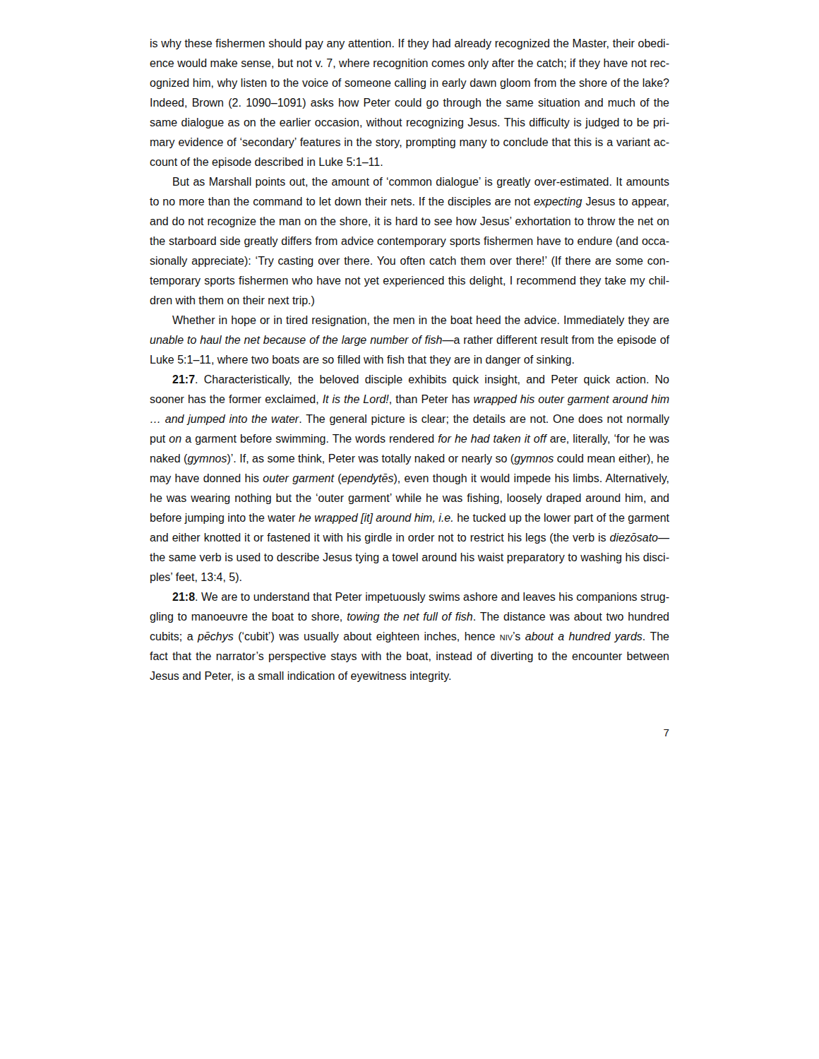is why these fishermen should pay any attention. If they had already recognized the Master, their obedience would make sense, but not v. 7, where recognition comes only after the catch; if they have not recognized him, why listen to the voice of someone calling in early dawn gloom from the shore of the lake? Indeed, Brown (2. 1090–1091) asks how Peter could go through the same situation and much of the same dialogue as on the earlier occasion, without recognizing Jesus. This difficulty is judged to be primary evidence of ‘secondary’ features in the story, prompting many to conclude that this is a variant account of the episode described in Luke 5:1–11.
But as Marshall points out, the amount of ‘common dialogue’ is greatly over-estimated. It amounts to no more than the command to let down their nets. If the disciples are not expecting Jesus to appear, and do not recognize the man on the shore, it is hard to see how Jesus’ exhortation to throw the net on the starboard side greatly differs from advice contemporary sports fishermen have to endure (and occasionally appreciate): ‘Try casting over there. You often catch them over there!’ (If there are some contemporary sports fishermen who have not yet experienced this delight, I recommend they take my children with them on their next trip.)
Whether in hope or in tired resignation, the men in the boat heed the advice. Immediately they are unable to haul the net because of the large number of fish—a rather different result from the episode of Luke 5:1–11, where two boats are so filled with fish that they are in danger of sinking.
21:7. Characteristically, the beloved disciple exhibits quick insight, and Peter quick action. No sooner has the former exclaimed, It is the Lord!, than Peter has wrapped his outer garment around him … and jumped into the water. The general picture is clear; the details are not. One does not normally put on a garment before swimming. The words rendered for he had taken it off are, literally, ‘for he was naked (gymnos)’. If, as some think, Peter was totally naked or nearly so (gymnos could mean either), he may have donned his outer garment (ependytēs), even though it would impede his limbs. Alternatively, he was wearing nothing but the ‘outer garment’ while he was fishing, loosely draped around him, and before jumping into the water he wrapped [it] around him, i.e. he tucked up the lower part of the garment and either knotted it or fastened it with his girdle in order not to restrict his legs (the verb is diezōsato—the same verb is used to describe Jesus tying a towel around his waist preparatory to washing his disciples’ feet, 13:4, 5).
21:8. We are to understand that Peter impetuously swims ashore and leaves his companions struggling to manoeuvre the boat to shore, towing the net full of fish. The distance was about two hundred cubits; a pēchys (‘cubit’) was usually about eighteen inches, hence niv’s about a hundred yards. The fact that the narrator’s perspective stays with the boat, instead of diverting to the encounter between Jesus and Peter, is a small indication of eyewitness integrity.
7